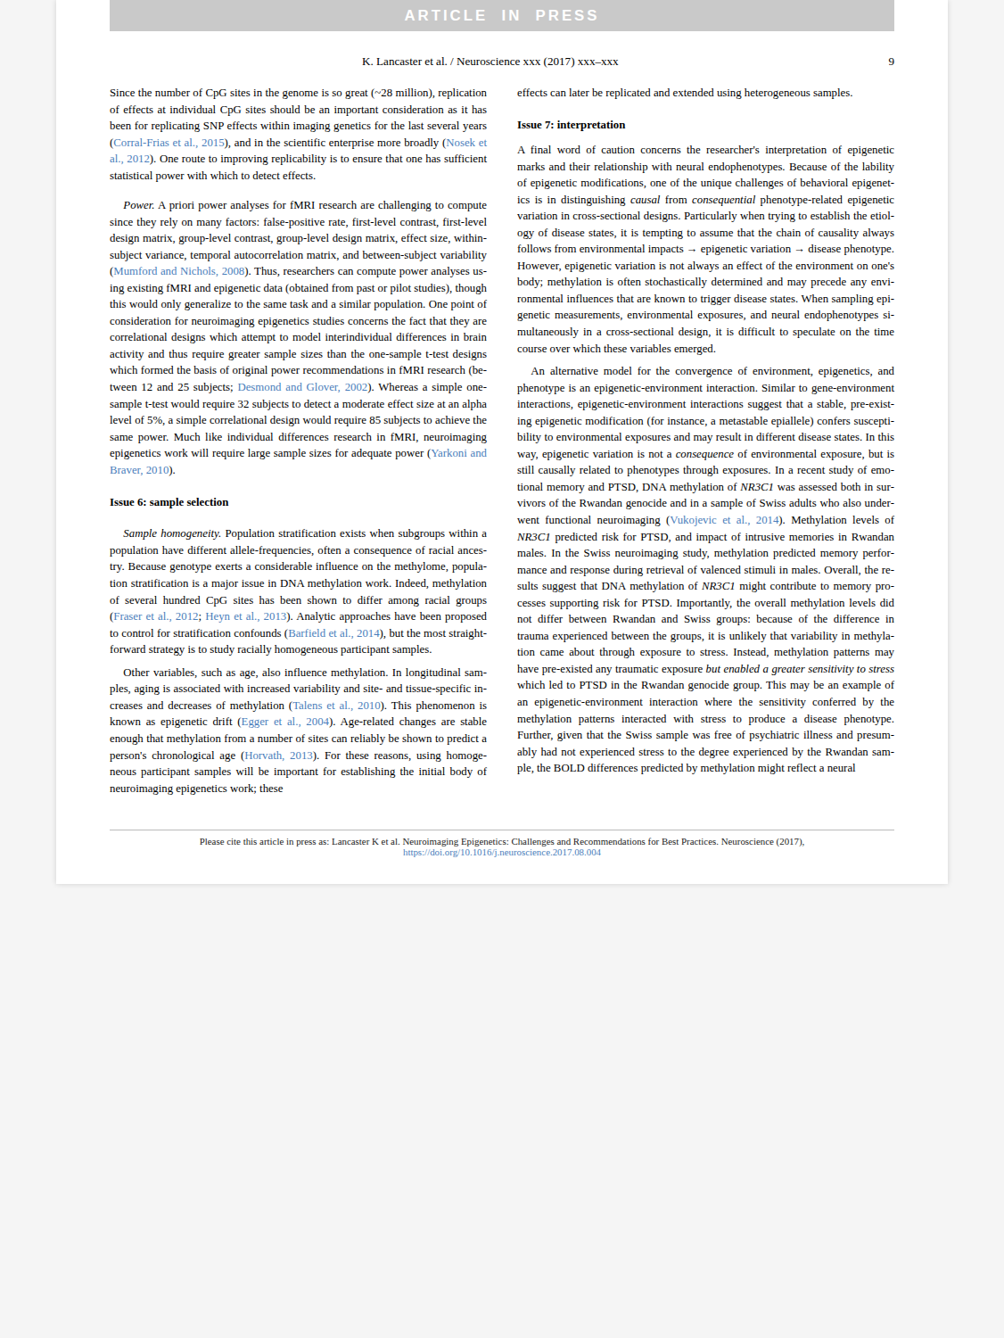ARTICLE IN PRESS
K. Lancaster et al. / Neuroscience xxx (2017) xxx–xxx
9
Since the number of CpG sites in the genome is so great (~28 million), replication of effects at individual CpG sites should be an important consideration as it has been for replicating SNP effects within imaging genetics for the last several years (Corral-Frias et al., 2015), and in the scientific enterprise more broadly (Nosek et al., 2012). One route to improving replicability is to ensure that one has sufficient statistical power with which to detect effects.
Power. A priori power analyses for fMRI research are challenging to compute since they rely on many factors: false-positive rate, first-level contrast, first-level design matrix, group-level contrast, group-level design matrix, effect size, within-subject variance, temporal autocorrelation matrix, and between-subject variability (Mumford and Nichols, 2008). Thus, researchers can compute power analyses using existing fMRI and epigenetic data (obtained from past or pilot studies), though this would only generalize to the same task and a similar population. One point of consideration for neuroimaging epigenetics studies concerns the fact that they are correlational designs which attempt to model interindividual differences in brain activity and thus require greater sample sizes than the one-sample t-test designs which formed the basis of original power recommendations in fMRI research (between 12 and 25 subjects; Desmond and Glover, 2002). Whereas a simple one-sample t-test would require 32 subjects to detect a moderate effect size at an alpha level of 5%, a simple correlational design would require 85 subjects to achieve the same power. Much like individual differences research in fMRI, neuroimaging epigenetics work will require large sample sizes for adequate power (Yarkoni and Braver, 2010).
Issue 6: sample selection
Sample homogeneity. Population stratification exists when subgroups within a population have different allele-frequencies, often a consequence of racial ancestry. Because genotype exerts a considerable influence on the methylome, population stratification is a major issue in DNA methylation work. Indeed, methylation of several hundred CpG sites has been shown to differ among racial groups (Fraser et al., 2012; Heyn et al., 2013). Analytic approaches have been proposed to control for stratification confounds (Barfield et al., 2014), but the most straightforward strategy is to study racially homogeneous participant samples.
Other variables, such as age, also influence methylation. In longitudinal samples, aging is associated with increased variability and site- and tissue-specific increases and decreases of methylation (Talens et al., 2010). This phenomenon is known as epigenetic drift (Egger et al., 2004). Age-related changes are stable enough that methylation from a number of sites can reliably be shown to predict a person's chronological age (Horvath, 2013). For these reasons, using homogeneous participant samples will be important for establishing the initial body of neuroimaging epigenetics work; these
effects can later be replicated and extended using heterogeneous samples.
Issue 7: interpretation
A final word of caution concerns the researcher's interpretation of epigenetic marks and their relationship with neural endophenotypes. Because of the lability of epigenetic modifications, one of the unique challenges of behavioral epigenetics is in distinguishing causal from consequential phenotype-related epigenetic variation in cross-sectional designs. Particularly when trying to establish the etiology of disease states, it is tempting to assume that the chain of causality always follows from environmental impacts → epigenetic variation → disease phenotype. However, epigenetic variation is not always an effect of the environment on one's body; methylation is often stochastically determined and may precede any environmental influences that are known to trigger disease states. When sampling epigenetic measurements, environmental exposures, and neural endophenotypes simultaneously in a cross-sectional design, it is difficult to speculate on the time course over which these variables emerged.
An alternative model for the convergence of environment, epigenetics, and phenotype is an epigenetic-environment interaction. Similar to gene-environment interactions, epigenetic-environment interactions suggest that a stable, pre-existing epigenetic modification (for instance, a metastable epiallele) confers susceptibility to environmental exposures and may result in different disease states. In this way, epigenetic variation is not a consequence of environmental exposure, but is still causally related to phenotypes through exposures. In a recent study of emotional memory and PTSD, DNA methylation of NR3C1 was assessed both in survivors of the Rwandan genocide and in a sample of Swiss adults who also underwent functional neuroimaging (Vukojevic et al., 2014). Methylation levels of NR3C1 predicted risk for PTSD, and impact of intrusive memories in Rwandan males. In the Swiss neuroimaging study, methylation predicted memory performance and response during retrieval of valenced stimuli in males. Overall, the results suggest that DNA methylation of NR3C1 might contribute to memory processes supporting risk for PTSD. Importantly, the overall methylation levels did not differ between Rwandan and Swiss groups: because of the difference in trauma experienced between the groups, it is unlikely that variability in methylation came about through exposure to stress. Instead, methylation patterns may have pre-existed any traumatic exposure but enabled a greater sensitivity to stress which led to PTSD in the Rwandan genocide group. This may be an example of an epigenetic-environment interaction where the sensitivity conferred by the methylation patterns interacted with stress to produce a disease phenotype. Further, given that the Swiss sample was free of psychiatric illness and presumably had not experienced stress to the degree experienced by the Rwandan sample, the BOLD differences predicted by methylation might reflect a neural
Please cite this article in press as: Lancaster K et al. Neuroimaging Epigenetics: Challenges and Recommendations for Best Practices. Neuroscience (2017), https://doi.org/10.1016/j.neuroscience.2017.08.004